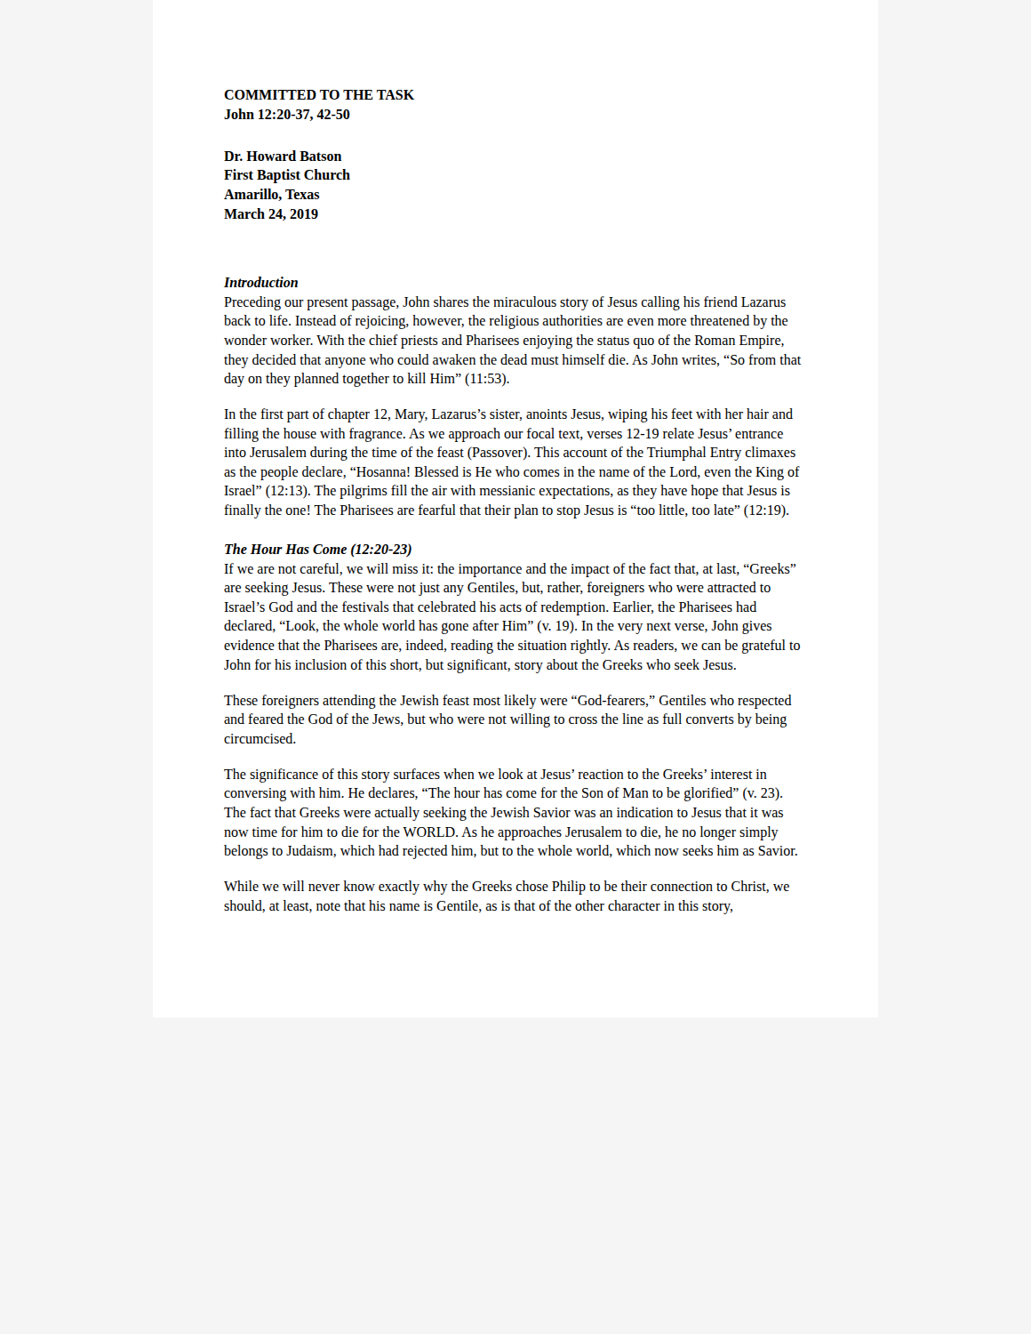COMMITTED TO THE TASK
John 12:20-37, 42-50
Dr. Howard Batson
First Baptist Church
Amarillo, Texas
March 24, 2019
Introduction
Preceding our present passage, John shares the miraculous story of Jesus calling his friend Lazarus back to life. Instead of rejoicing, however, the religious authorities are even more threatened by the wonder worker. With the chief priests and Pharisees enjoying the status quo of the Roman Empire, they decided that anyone who could awaken the dead must himself die. As John writes, “So from that day on they planned together to kill Him” (11:53).
In the first part of chapter 12, Mary, Lazarus’s sister, anoints Jesus, wiping his feet with her hair and filling the house with fragrance. As we approach our focal text, verses 12-19 relate Jesus’ entrance into Jerusalem during the time of the feast (Passover). This account of the Triumphal Entry climaxes as the people declare, “Hosanna! Blessed is He who comes in the name of the Lord, even the King of Israel” (12:13). The pilgrims fill the air with messianic expectations, as they have hope that Jesus is finally the one! The Pharisees are fearful that their plan to stop Jesus is “too little, too late” (12:19).
The Hour Has Come (12:20-23)
If we are not careful, we will miss it: the importance and the impact of the fact that, at last, “Greeks” are seeking Jesus. These were not just any Gentiles, but, rather, foreigners who were attracted to Israel’s God and the festivals that celebrated his acts of redemption. Earlier, the Pharisees had declared, “Look, the whole world has gone after Him” (v. 19). In the very next verse, John gives evidence that the Pharisees are, indeed, reading the situation rightly. As readers, we can be grateful to John for his inclusion of this short, but significant, story about the Greeks who seek Jesus.
These foreigners attending the Jewish feast most likely were “God-fearers,” Gentiles who respected and feared the God of the Jews, but who were not willing to cross the line as full converts by being circumcised.
The significance of this story surfaces when we look at Jesus’ reaction to the Greeks’ interest in conversing with him. He declares, “The hour has come for the Son of Man to be glorified” (v. 23). The fact that Greeks were actually seeking the Jewish Savior was an indication to Jesus that it was now time for him to die for the WORLD. As he approaches Jerusalem to die, he no longer simply belongs to Judaism, which had rejected him, but to the whole world, which now seeks him as Savior.
While we will never know exactly why the Greeks chose Philip to be their connection to Christ, we should, at least, note that his name is Gentile, as is that of the other character in this story,